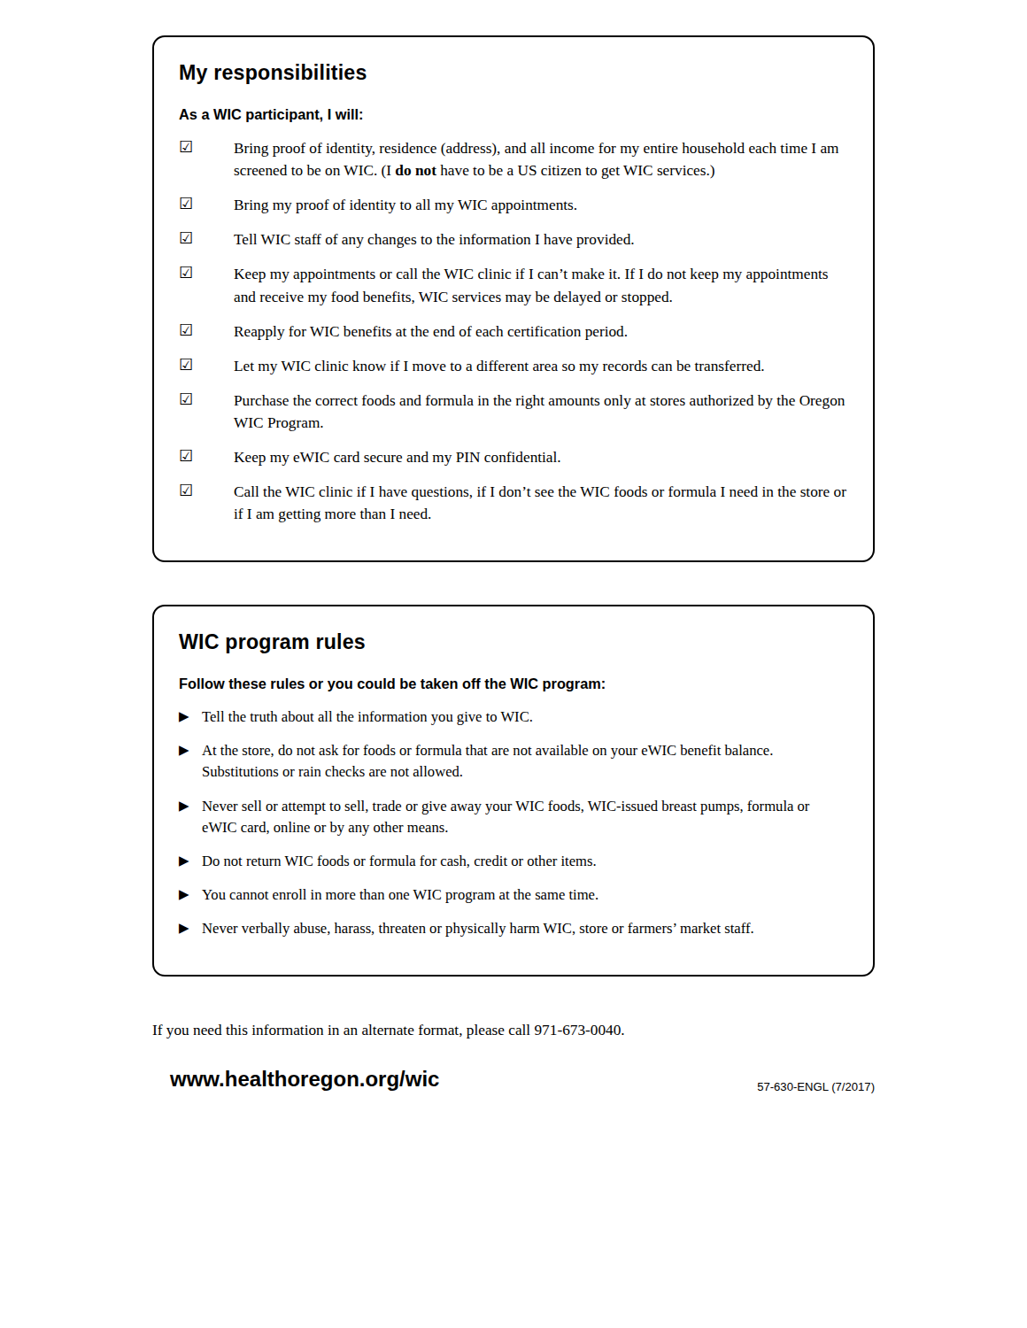My responsibilities
As a WIC participant, I will:
☑ Bring proof of identity, residence (address), and all income for my entire household each time I am screened to be on WIC. (I do not have to be a US citizen to get WIC services.)
☑ Bring my proof of identity to all my WIC appointments.
☑ Tell WIC staff of any changes to the information I have provided.
☑ Keep my appointments or call the WIC clinic if I can’t make it. If I do not keep my appointments and receive my food benefits, WIC services may be delayed or stopped.
☑ Reapply for WIC benefits at the end of each certification period.
☑ Let my WIC clinic know if I move to a different area so my records can be transferred.
☑ Purchase the correct foods and formula in the right amounts only at stores authorized by the Oregon WIC Program.
☑ Keep my eWIC card secure and my PIN confidential.
☑ Call the WIC clinic if I have questions, if I don’t see the WIC foods or formula I need in the store or if I am getting more than I need.
WIC program rules
Follow these rules or you could be taken off the WIC program:
▶ Tell the truth about all the information you give to WIC.
▶ At the store, do not ask for foods or formula that are not available on your eWIC benefit balance. Substitutions or rain checks are not allowed.
▶ Never sell or attempt to sell, trade or give away your WIC foods, WIC-issued breast pumps, formula or eWIC card, online or by any other means.
▶ Do not return WIC foods or formula for cash, credit or other items.
▶ You cannot enroll in more than one WIC program at the same time.
▶ Never verbally abuse, harass, threaten or physically harm WIC, store or farmers’ market staff.
If you need this information in an alternate format, please call 971-673-0040.
www.healthoregon.org/wic 57-630-ENGL (7/2017)